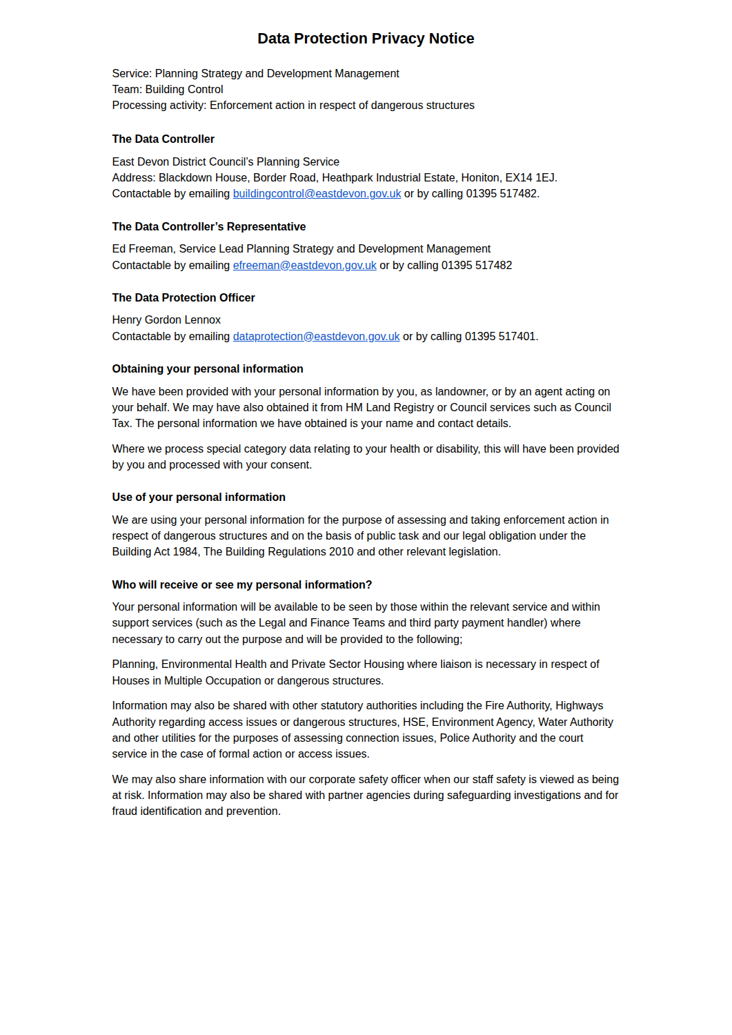Data Protection Privacy Notice
Service: Planning Strategy and Development Management
Team: Building Control
Processing activity: Enforcement action in respect of dangerous structures
The Data Controller
East Devon District Council’s Planning Service
Address: Blackdown House, Border Road, Heathpark Industrial Estate, Honiton, EX14 1EJ.
Contactable by emailing buildingcontrol@eastdevon.gov.uk or by calling 01395 517482.
The Data Controller’s Representative
Ed Freeman, Service Lead Planning Strategy and Development Management
Contactable by emailing efreeman@eastdevon.gov.uk or by calling 01395 517482
The Data Protection Officer
Henry Gordon Lennox
Contactable by emailing dataprotection@eastdevon.gov.uk or by calling 01395 517401.
Obtaining your personal information
We have been provided with your personal information by you, as landowner, or by an agent acting on your behalf. We may have also obtained it from HM Land Registry or Council services such as Council Tax. The personal information we have obtained is your name and contact details.
Where we process special category data relating to your health or disability, this will have been provided by you and processed with your consent.
Use of your personal information
We are using your personal information for the purpose of assessing and taking enforcement action in respect of dangerous structures and on the basis of public task and our legal obligation under the Building Act 1984, The Building Regulations 2010 and other relevant legislation.
Who will receive or see my personal information?
Your personal information will be available to be seen by those within the relevant service and within support services (such as the Legal and Finance Teams and third party payment handler) where necessary to carry out the purpose and will be provided to the following;
Planning, Environmental Health and Private Sector Housing where liaison is necessary in respect of Houses in Multiple Occupation or dangerous structures.
Information may also be shared with other statutory authorities including the Fire Authority, Highways Authority regarding access issues or dangerous structures, HSE, Environment Agency, Water Authority and other utilities for the purposes of assessing connection issues, Police Authority and the court service in the case of formal action or access issues.
We may also share information with our corporate safety officer when our staff safety is viewed as being at risk. Information may also be shared with partner agencies during safeguarding investigations and for fraud identification and prevention.